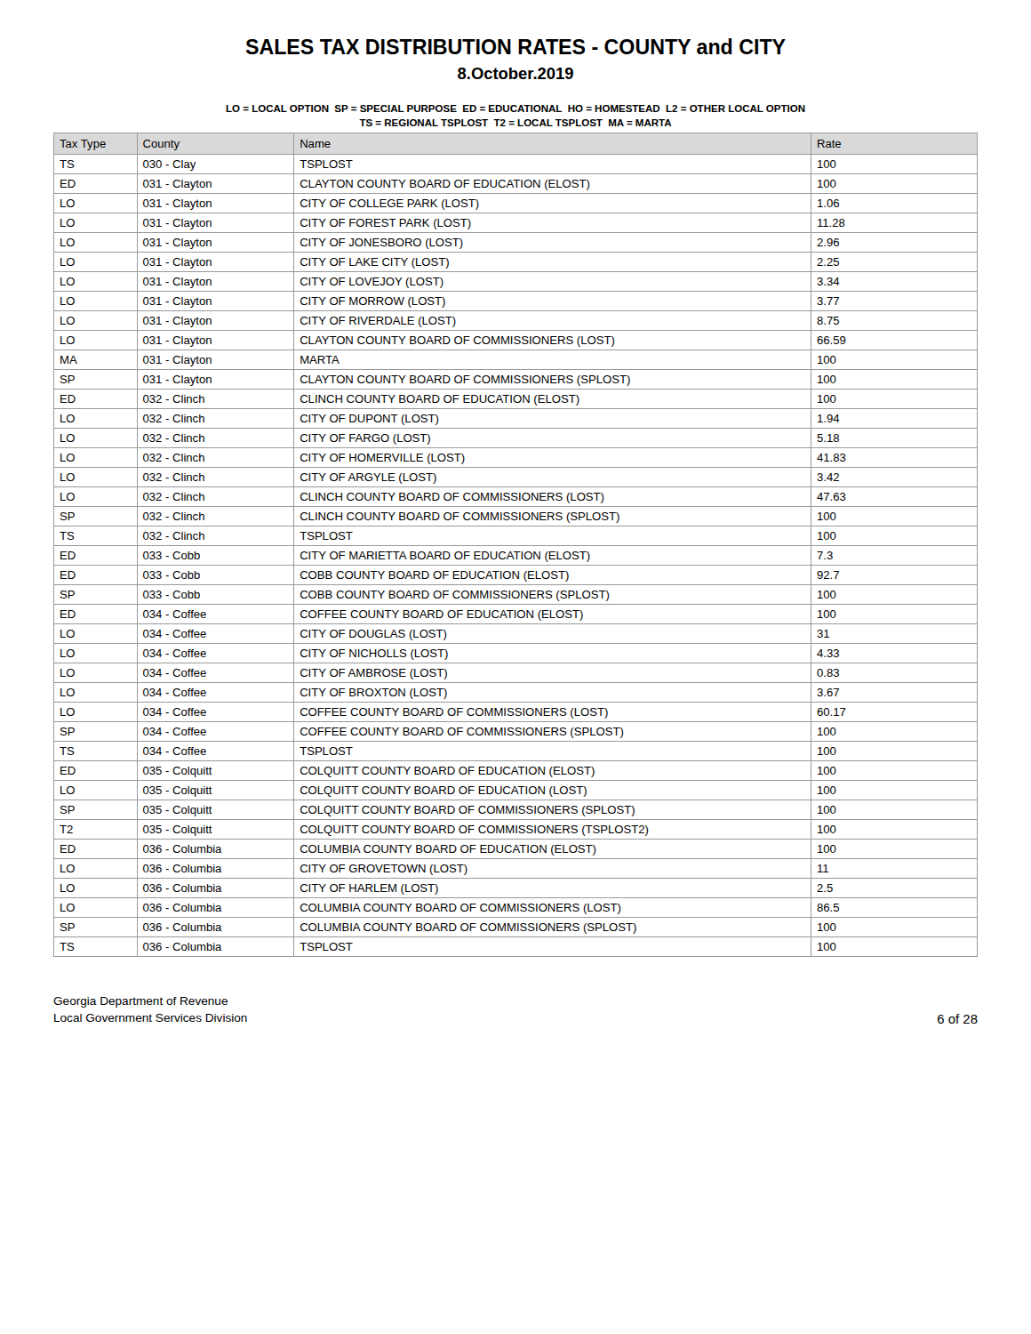SALES TAX DISTRIBUTION RATES - COUNTY and CITY
8.October.2019
LO = LOCAL OPTION SP = SPECIAL PURPOSE ED = EDUCATIONAL HO = HOMESTEAD L2 = OTHER LOCAL OPTION
TS = REGIONAL TSPLOST T2 = LOCAL TSPLOST MA = MARTA
| Tax Type | County | Name | Rate |
| --- | --- | --- | --- |
| TS | 030 - Clay | TSPLOST | 100 |
| ED | 031 - Clayton | CLAYTON COUNTY BOARD OF EDUCATION (ELOST) | 100 |
| LO | 031 - Clayton | CITY OF COLLEGE PARK (LOST) | 1.06 |
| LO | 031 - Clayton | CITY OF FOREST PARK (LOST) | 11.28 |
| LO | 031 - Clayton | CITY OF JONESBORO (LOST) | 2.96 |
| LO | 031 - Clayton | CITY OF LAKE CITY (LOST) | 2.25 |
| LO | 031 - Clayton | CITY OF LOVEJOY (LOST) | 3.34 |
| LO | 031 - Clayton | CITY OF MORROW (LOST) | 3.77 |
| LO | 031 - Clayton | CITY OF RIVERDALE (LOST) | 8.75 |
| LO | 031 - Clayton | CLAYTON COUNTY BOARD OF COMMISSIONERS (LOST) | 66.59 |
| MA | 031 - Clayton | MARTA | 100 |
| SP | 031 - Clayton | CLAYTON COUNTY BOARD OF COMMISSIONERS (SPLOST) | 100 |
| ED | 032 - Clinch | CLINCH COUNTY BOARD OF EDUCATION (ELOST) | 100 |
| LO | 032 - Clinch | CITY OF DUPONT (LOST) | 1.94 |
| LO | 032 - Clinch | CITY OF FARGO (LOST) | 5.18 |
| LO | 032 - Clinch | CITY OF HOMERVILLE (LOST) | 41.83 |
| LO | 032 - Clinch | CITY OF ARGYLE (LOST) | 3.42 |
| LO | 032 - Clinch | CLINCH COUNTY BOARD OF COMMISSIONERS (LOST) | 47.63 |
| SP | 032 - Clinch | CLINCH COUNTY BOARD OF COMMISSIONERS (SPLOST) | 100 |
| TS | 032 - Clinch | TSPLOST | 100 |
| ED | 033 - Cobb | CITY OF MARIETTA BOARD OF EDUCATION (ELOST) | 7.3 |
| ED | 033 - Cobb | COBB COUNTY BOARD OF EDUCATION (ELOST) | 92.7 |
| SP | 033 - Cobb | COBB COUNTY BOARD OF COMMISSIONERS (SPLOST) | 100 |
| ED | 034 - Coffee | COFFEE COUNTY BOARD OF EDUCATION (ELOST) | 100 |
| LO | 034 - Coffee | CITY OF DOUGLAS (LOST) | 31 |
| LO | 034 - Coffee | CITY OF NICHOLLS (LOST) | 4.33 |
| LO | 034 - Coffee | CITY OF AMBROSE (LOST) | 0.83 |
| LO | 034 - Coffee | CITY OF BROXTON (LOST) | 3.67 |
| LO | 034 - Coffee | COFFEE COUNTY BOARD OF COMMISSIONERS (LOST) | 60.17 |
| SP | 034 - Coffee | COFFEE COUNTY BOARD OF COMMISSIONERS (SPLOST) | 100 |
| TS | 034 - Coffee | TSPLOST | 100 |
| ED | 035 - Colquitt | COLQUITT COUNTY BOARD OF EDUCATION (ELOST) | 100 |
| LO | 035 - Colquitt | COLQUITT COUNTY BOARD OF EDUCATION (LOST) | 100 |
| SP | 035 - Colquitt | COLQUITT COUNTY BOARD OF COMMISSIONERS (SPLOST) | 100 |
| T2 | 035 - Colquitt | COLQUITT COUNTY BOARD OF COMMISSIONERS (TSPLOST2) | 100 |
| ED | 036 - Columbia | COLUMBIA COUNTY BOARD OF EDUCATION (ELOST) | 100 |
| LO | 036 - Columbia | CITY OF GROVETOWN (LOST) | 11 |
| LO | 036 - Columbia | CITY OF HARLEM (LOST) | 2.5 |
| LO | 036 - Columbia | COLUMBIA COUNTY BOARD OF COMMISSIONERS (LOST) | 86.5 |
| SP | 036 - Columbia | COLUMBIA COUNTY BOARD OF COMMISSIONERS (SPLOST) | 100 |
| TS | 036 - Columbia | TSPLOST | 100 |
Georgia Department of Revenue
Local Government Services Division
6 of 28